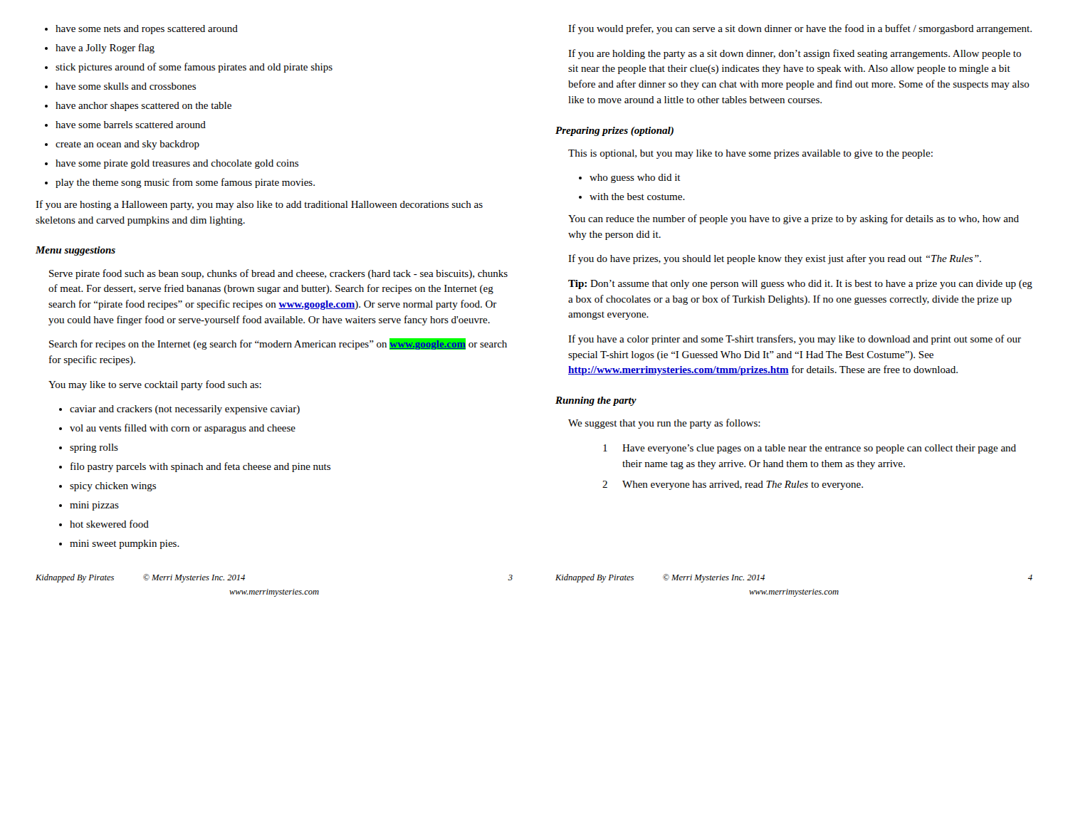have some nets and ropes scattered around
have a Jolly Roger flag
stick pictures around of some famous pirates and old pirate ships
have some skulls and crossbones
have anchor shapes scattered on the table
have some barrels scattered around
create an ocean and sky backdrop
have some pirate gold treasures and chocolate gold coins
play the theme song music from some famous pirate movies.
If you are hosting a Halloween party, you may also like to add traditional Halloween decorations such as skeletons and carved pumpkins and dim lighting.
Menu suggestions
Serve pirate food such as bean soup, chunks of bread and cheese, crackers (hard tack - sea biscuits), chunks of meat. For dessert, serve fried bananas (brown sugar and butter). Search for recipes on the Internet (eg search for “pirate food recipes” or specific recipes on www.google.com). Or serve normal party food. Or you could have finger food or serve-yourself food available. Or have waiters serve fancy hors d'oeuvre.
Search for recipes on the Internet (eg search for “modern American recipes” on www.google.com or search for specific recipes).
You may like to serve cocktail party food such as:
caviar and crackers (not necessarily expensive caviar)
vol au vents filled with corn or asparagus and cheese
spring rolls
filo pastry parcels with spinach and feta cheese and pine nuts
spicy chicken wings
mini pizzas
hot skewered food
mini sweet pumpkin pies.
Kidnapped By Pirates © Merri Mysteries Inc. 2014
3
www.merrimysteries.com
If you would prefer, you can serve a sit down dinner or have the food in a buffet / smorgasbord arrangement.
If you are holding the party as a sit down dinner, don’t assign fixed seating arrangements. Allow people to sit near the people that their clue(s) indicates they have to speak with. Also allow people to mingle a bit before and after dinner so they can chat with more people and find out more. Some of the suspects may also like to move around a little to other tables between courses.
Preparing prizes (optional)
This is optional, but you may like to have some prizes available to give to the people:
who guess who did it
with the best costume.
You can reduce the number of people you have to give a prize to by asking for details as to who, how and why the person did it.
If you do have prizes, you should let people know they exist just after you read out “The Rules”.
Tip: Don’t assume that only one person will guess who did it. It is best to have a prize you can divide up (eg a box of chocolates or a bag or box of Turkish Delights). If no one guesses correctly, divide the prize up amongst everyone.
If you have a color printer and some T-shirt transfers, you may like to download and print out some of our special T-shirt logos (ie “I Guessed Who Did It” and “I Had The Best Costume”). See http://www.merrimysteries.com/tmm/prizes.htm for details. These are free to download.
Running the party
We suggest that you run the party as follows:
1 Have everyone’s clue pages on a table near the entrance so people can collect their page and their name tag as they arrive. Or hand them to them as they arrive.
2 When everyone has arrived, read The Rules to everyone.
Kidnapped By Pirates © Merri Mysteries Inc. 2014
4
www.merrimysteries.com